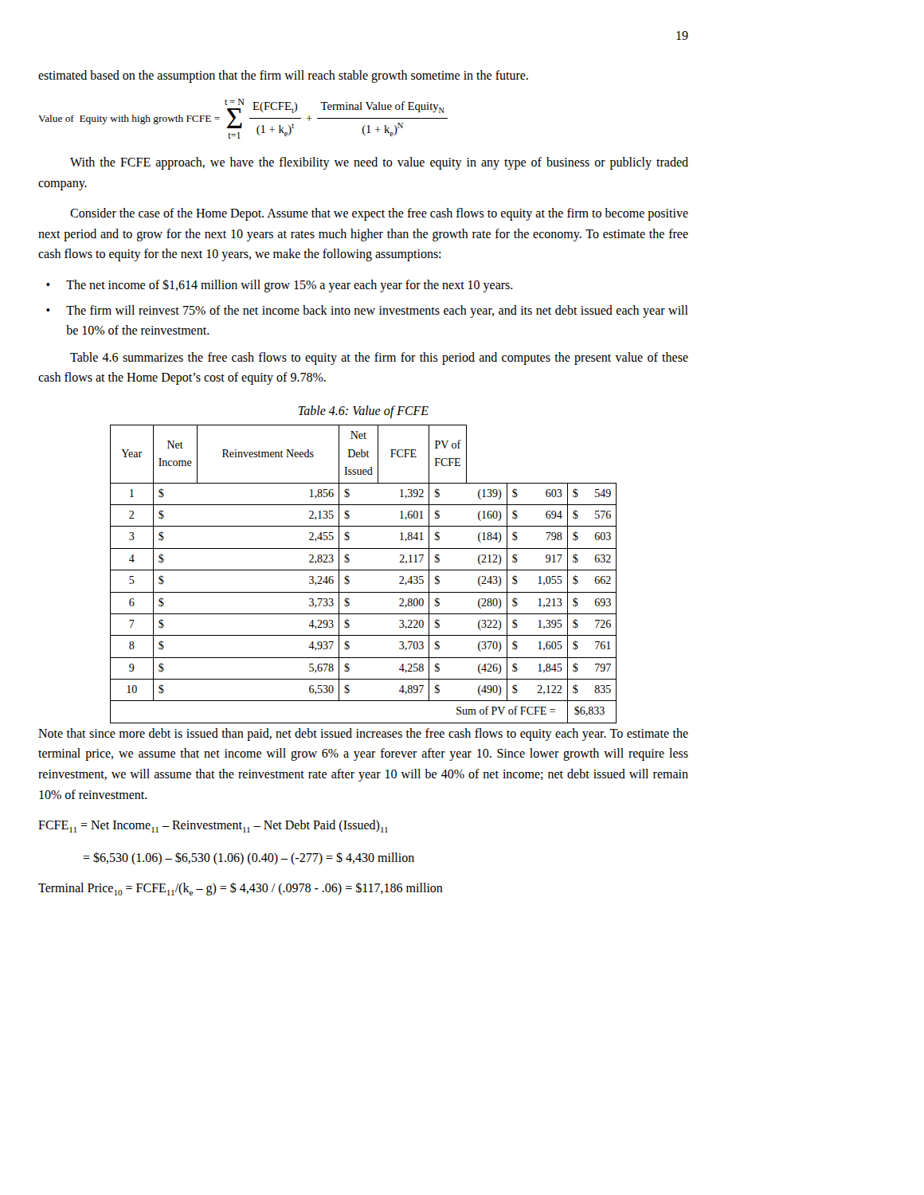19
estimated based on the assumption that the firm will reach stable growth sometime in the future.
Value of Equity with high growth FCFE = t = N Σ t=1 E(FCFEt) (1 + ke)t + Terminal Value of EquityN (1 + ke)N
With the FCFE approach, we have the flexibility we need to value equity in any type of business or publicly traded company.
Consider the case of the Home Depot. Assume that we expect the free cash flows to equity at the firm to become positive next period and to grow for the next 10 years at rates much higher than the growth rate for the economy. To estimate the free cash flows to equity for the next 10 years, we make the following assumptions:
The net income of $1,614 million will grow 15% a year each year for the next 10 years.
The firm will reinvest 75% of the net income back into new investments each year, and its net debt issued each year will be 10% of the reinvestment.
Table 4.6 summarizes the free cash flows to equity at the firm for this period and computes the present value of these cash flows at the Home Depot’s cost of equity of 9.78%.
Table 4.6: Value of FCFE
| Year | Net Income | Reinvestment Needs | Net Debt Issued | FCFE | PV of FCFE |
| --- | --- | --- | --- | --- | --- |
| 1 | $ | 1,856 | $ | 1,392 | $ | (139) | $ | 603 | $ | 549 |
| 2 | $ | 2,135 | $ | 1,601 | $ | (160) | $ | 694 | $ | 576 |
| 3 | $ | 2,455 | $ | 1,841 | $ | (184) | $ | 798 | $ | 603 |
| 4 | $ | 2,823 | $ | 2,117 | $ | (212) | $ | 917 | $ | 632 |
| 5 | $ | 3,246 | $ | 2,435 | $ | (243) | $ | 1,055 | $ | 662 |
| 6 | $ | 3,733 | $ | 2,800 | $ | (280) | $ | 1,213 | $ | 693 |
| 7 | $ | 4,293 | $ | 3,220 | $ | (322) | $ | 1,395 | $ | 726 |
| 8 | $ | 4,937 | $ | 3,703 | $ | (370) | $ | 1,605 | $ | 761 |
| 9 | $ | 5,678 | $ | 4,258 | $ | (426) | $ | 1,845 | $ | 797 |
| 10 | $ | 6,530 | $ | 4,897 | $ | (490) | $ | 2,122 | $ | 835 |
| Sum of PV of FCFE = | $6,833 |
Note that since more debt is issued than paid, net debt issued increases the free cash flows to equity each year. To estimate the terminal price, we assume that net income will grow 6% a year forever after year 10. Since lower growth will require less reinvestment, we will assume that the reinvestment rate after year 10 will be 40% of net income; net debt issued will remain 10% of reinvestment.
FCFE11 = Net Income11 – Reinvestment11 – Net Debt Paid (Issued)11
= $6,530 (1.06) – $6,530 (1.06) (0.40) – (-277) = $ 4,430 million
Terminal Price10 = FCFE11/(ke – g) = $ 4,430 / (.0978 - .06) = $117,186 million